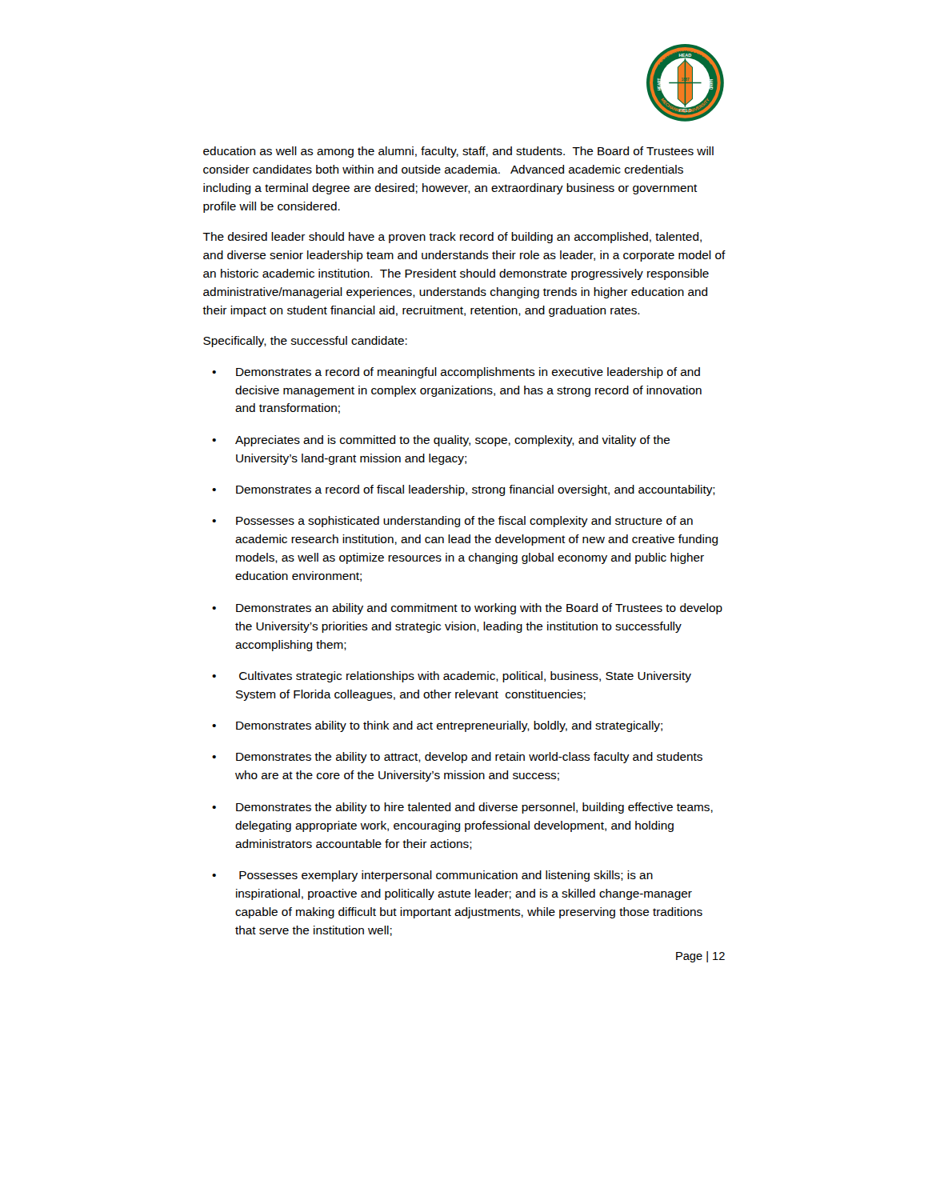HEAD FIELD 1887 HEART HAND FLORIDA AGRICULTURAL MECHANICAL UNIVERSITY
education as well as among the alumni, faculty, staff, and students. The Board of Trustees will consider candidates both within and outside academia. Advanced academic credentials including a terminal degree are desired; however, an extraordinary business or government profile will be considered.
The desired leader should have a proven track record of building an accomplished, talented, and diverse senior leadership team and understands their role as leader, in a corporate model of an historic academic institution. The President should demonstrate progressively responsible administrative/managerial experiences, understands changing trends in higher education and their impact on student financial aid, recruitment, retention, and graduation rates.
Specifically, the successful candidate:
Demonstrates a record of meaningful accomplishments in executive leadership of and decisive management in complex organizations, and has a strong record of innovation and transformation;
Appreciates and is committed to the quality, scope, complexity, and vitality of the University’s land-grant mission and legacy;
Demonstrates a record of fiscal leadership, strong financial oversight, and accountability;
Possesses a sophisticated understanding of the fiscal complexity and structure of an academic research institution, and can lead the development of new and creative funding models, as well as optimize resources in a changing global economy and public higher education environment;
Demonstrates an ability and commitment to working with the Board of Trustees to develop the University’s priorities and strategic vision, leading the institution to successfully accomplishing them;
Cultivates strategic relationships with academic, political, business, State University System of Florida colleagues, and other relevant constituencies;
Demonstrates ability to think and act entrepreneurially, boldly, and strategically;
Demonstrates the ability to attract, develop and retain world-class faculty and students who are at the core of the University’s mission and success;
Demonstrates the ability to hire talented and diverse personnel, building effective teams, delegating appropriate work, encouraging professional development, and holding administrators accountable for their actions;
Possesses exemplary interpersonal communication and listening skills; is an inspirational, proactive and politically astute leader; and is a skilled change-manager capable of making difficult but important adjustments, while preserving those traditions that serve the institution well;
Page | 12